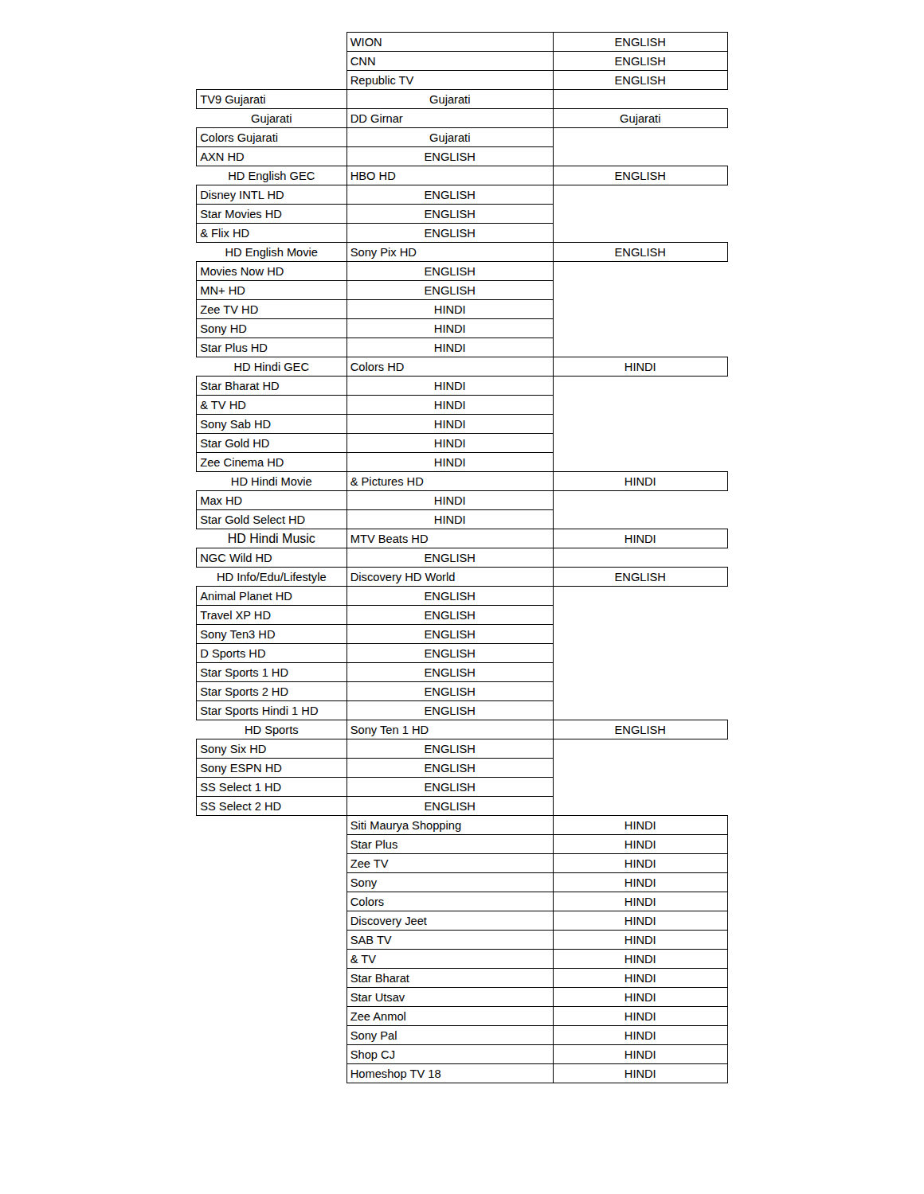| | WION | ENGLISH |
| | CNN | ENGLISH |
| | Republic TV | ENGLISH |
| TV9 Gujarati | Gujarati |
| Gujarati | DD Girnar | Gujarati |
| Colors Gujarati | Gujarati |
| AXN HD | ENGLISH |
| HD English GEC | HBO HD | ENGLISH |
| Disney INTL HD | ENGLISH |
| Star Movies HD | ENGLISH |
| & Flix HD | ENGLISH |
| HD English Movie | Sony Pix HD | ENGLISH |
| Movies Now HD | ENGLISH |
| MN+ HD | ENGLISH |
| Zee TV HD | HINDI |
| Sony HD | HINDI |
| Star Plus HD | HINDI |
| HD Hindi GEC | Colors HD | HINDI |
| Star Bharat HD | HINDI |
| & TV HD | HINDI |
| Sony Sab HD | HINDI |
| Star Gold HD | HINDI |
| Zee Cinema HD | HINDI |
| HD Hindi Movie | & Pictures HD | HINDI |
| Max HD | HINDI |
| Star Gold Select HD | HINDI |
| HD Hindi Music | MTV Beats HD | HINDI |
| NGC Wild HD | ENGLISH |
| HD Info/Edu/Lifestyle | Discovery HD World | ENGLISH |
| Animal Planet HD | ENGLISH |
| Travel XP HD | ENGLISH |
| Sony Ten3 HD | ENGLISH |
| D Sports HD | ENGLISH |
| Star Sports 1 HD | ENGLISH |
| Star Sports 2 HD | ENGLISH |
| Star Sports Hindi 1 HD | ENGLISH |
| HD Sports | Sony Ten 1 HD | ENGLISH |
| Sony Six HD | ENGLISH |
| Sony ESPN HD | ENGLISH |
| SS Select 1 HD | ENGLISH |
| SS Select 2 HD | ENGLISH |
| | Siti Maurya Shopping | HINDI |
| | Star Plus | HINDI |
| | Zee TV | HINDI |
| | Sony | HINDI |
| | Colors | HINDI |
| | Discovery Jeet | HINDI |
| | SAB TV | HINDI |
| | & TV | HINDI |
| | Star Bharat | HINDI |
| | Star Utsav | HINDI |
| | Zee Anmol | HINDI |
| | Sony Pal | HINDI |
| | Shop CJ | HINDI |
| | Homeshop TV 18 | HINDI |